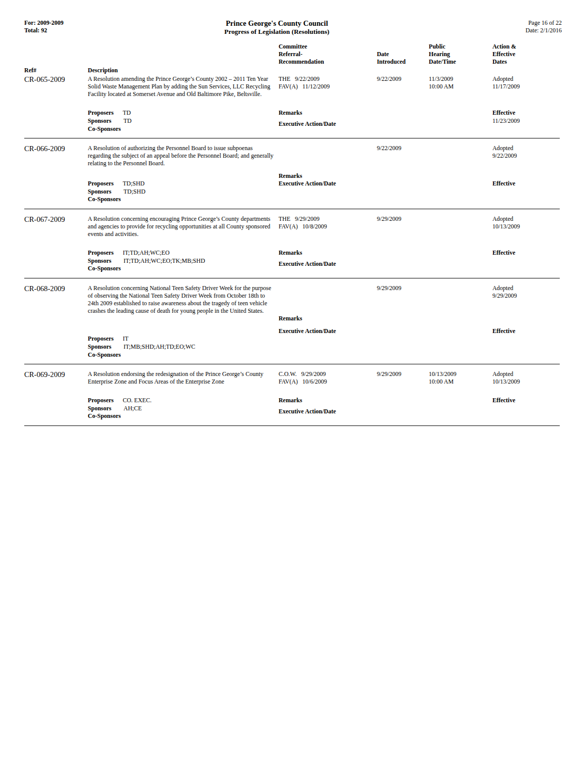| For: 2009-2009 Total: 92 | Prince George's County Council Progress of Legislation (Resolutions) | Page 16 of 22 Date: 2/1/2016 |
| | | Committee Referral- Recommendation | Date Introduced | Public Hearing Date/Time | Action & Effective Dates |
| --- | --- | --- | --- | --- | --- |
| Ref# | Description | | | | |
| CR-065-2009 | A Resolution amending the Prince George’s County 2002 – 2011 Ten Year Solid Waste Management Plan by adding the Sun Services, LLC Recycling Facility located at Somerset Avenue and Old Baltimore Pike, Beltsville. | THE 9/22/2009 FAV(A) 11/12/2009 | 9/22/2009 | 11/3/2009 10:00 AM | Adopted 11/17/2009 |
| | Proposers TD Sponsors TD Co-Sponsors | Remarks Executive Action/Date | | Effective 11/23/2009 |
| CR-066-2009 | A Resolution of authorizing the Personnel Board to issue subpoenas regarding the subject of an appeal before the Personnel Board; and generally relating to the Personnel Board. | | 9/22/2009 | | Adopted 9/22/2009 |
| | | Remarks | | |
| | Proposers TD;SHD Sponsors TD;SHD Co-Sponsors | Executive Action/Date | | Effective |
| CR-067-2009 | A Resolution concerning encouraging Prince George’s County departments and agencies to provide for recycling opportunities at all County sponsored events and activities. | THE 9/29/2009 FAV(A) 10/8/2009 | 9/29/2009 | | Adopted 10/13/2009 |
| | Proposers IT;TD;AH;WC;EO Sponsors IT;TD;AH;WC;EO;TK;MB;SHD Co-Sponsors | Remarks Executive Action/Date | | Effective |
| CR-068-2009 | A Resolution concerning National Teen Safety Driver Week for the purpose of observing the National Teen Safety Driver Week from October 18th to 24th 2009 established to raise awareness about the tragedy of teen vehicle crashes the leading cause of death for young people in the United States. | | 9/29/2009 | | Adopted 9/29/2009 |
| | | Remarks | | |
| | | Executive Action/Date | | Effective |
| | Proposers IT Sponsors IT;MB;SHD;AH;TD;EO;WC Co-Sponsors | | | |
| CR-069-2009 | A Resolution endorsing the redesignation of the Prince George’s County Enterprise Zone and Focus Areas of the Enterprise Zone | C.O.W. 9/29/2009 FAV(A) 10/6/2009 | 9/29/2009 | 10/13/2009 10:00 AM | Adopted 10/13/2009 |
| | Proposers CO. EXEC. Sponsors AH;CE Co-Sponsors | Remarks Executive Action/Date | | Effective |